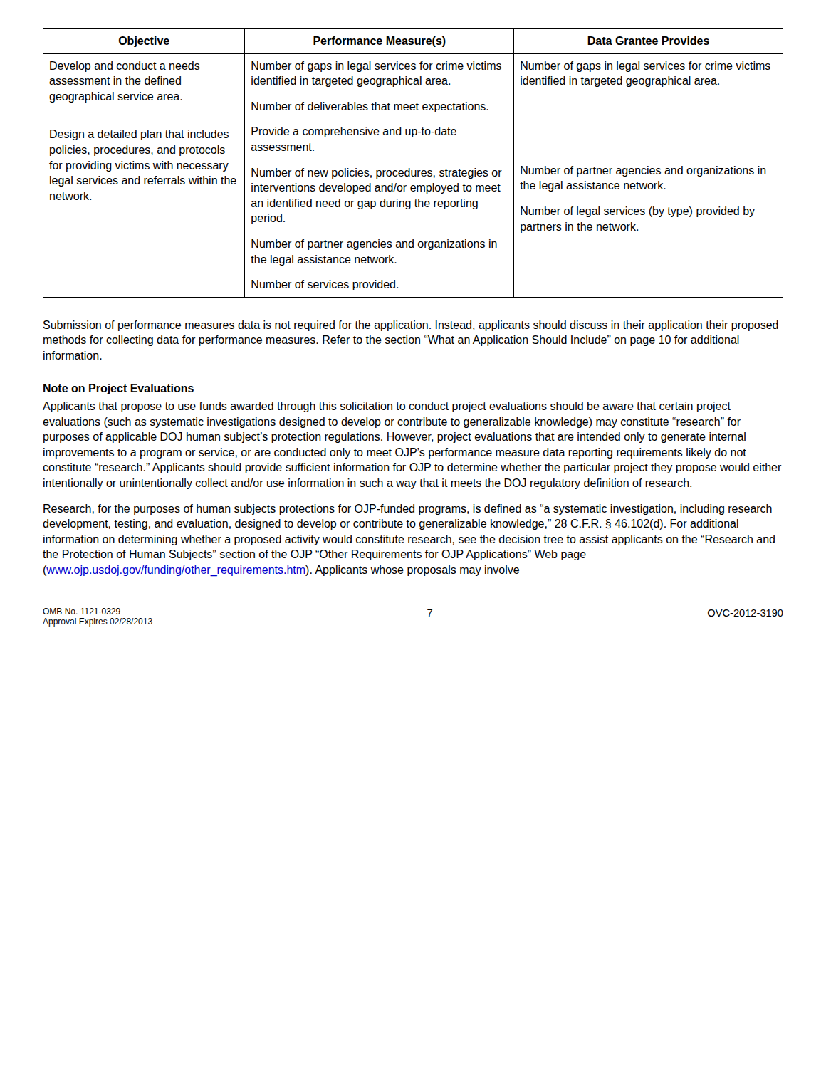| Objective | Performance Measure(s) | Data Grantee Provides |
| --- | --- | --- |
| Develop and conduct a needs assessment in the defined geographical service area. Design a detailed plan that includes policies, procedures, and protocols for providing victims with necessary legal services and referrals within the network. | Number of gaps in legal services for crime victims identified in targeted geographical area. Number of deliverables that meet expectations. Provide a comprehensive and up-to-date assessment. Number of new policies, procedures, strategies or interventions developed and/or employed to meet an identified need or gap during the reporting period. Number of partner agencies and organizations in the legal assistance network. Number of services provided. | Number of gaps in legal services for crime victims identified in targeted geographical area. Number of partner agencies and organizations in the legal assistance network. Number of legal services (by type) provided by partners in the network. |
Submission of performance measures data is not required for the application. Instead, applicants should discuss in their application their proposed methods for collecting data for performance measures. Refer to the section “What an Application Should Include” on page 10 for additional information.
Note on Project Evaluations
Applicants that propose to use funds awarded through this solicitation to conduct project evaluations should be aware that certain project evaluations (such as systematic investigations designed to develop or contribute to generalizable knowledge) may constitute “research” for purposes of applicable DOJ human subject’s protection regulations. However, project evaluations that are intended only to generate internal improvements to a program or service, or are conducted only to meet OJP’s performance measure data reporting requirements likely do not constitute “research.” Applicants should provide sufficient information for OJP to determine whether the particular project they propose would either intentionally or unintentionally collect and/or use information in such a way that it meets the DOJ regulatory definition of research.
Research, for the purposes of human subjects protections for OJP-funded programs, is defined as “a systematic investigation, including research development, testing, and evaluation, designed to develop or contribute to generalizable knowledge,” 28 C.F.R. § 46.102(d). For additional information on determining whether a proposed activity would constitute research, see the decision tree to assist applicants on the “Research and the Protection of Human Subjects” section of the OJP “Other Requirements for OJP Applications” Web page (www.ojp.usdoj.gov/funding/other_requirements.htm). Applicants whose proposals may involve
OMB No. 1121-0329
Approval Expires 02/28/2013
OVC-2012-3190
7